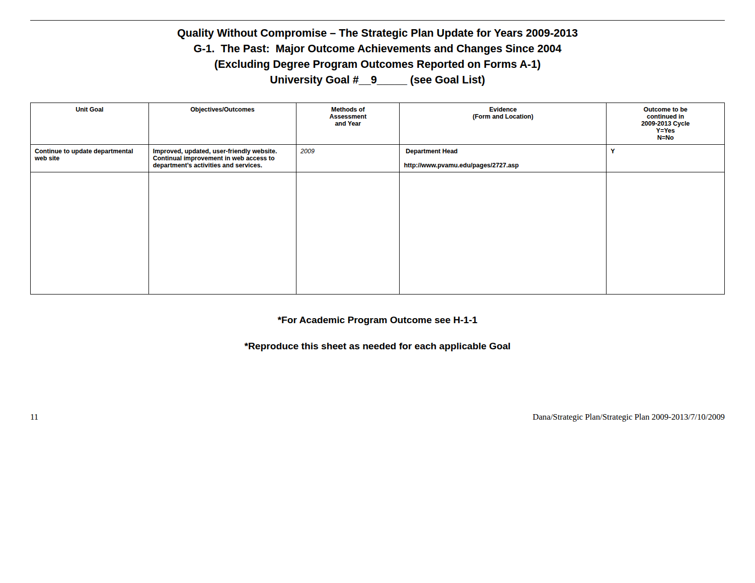Quality Without Compromise – The Strategic Plan Update for Years 2009-2013
G-1. The Past: Major Outcome Achievements and Changes Since 2004
(Excluding Degree Program Outcomes Reported on Forms A-1)
University Goal #__9_____ (see Goal List)
| Unit Goal | Objectives/Outcomes | Methods of Assessment and Year | Evidence (Form and Location) | Outcome to be continued in 2009-2013 Cycle Y=Yes N=No |
| --- | --- | --- | --- | --- |
| Continue to update departmental web site | Improved, updated, user-friendly website. Continual improvement in web access to department’s activities and services. | 2009 | Department Head http://www.pvamu.edu/pages/2727.asp | Y |
*For Academic Program Outcome see H-1-1
*Reproduce this sheet as needed for each applicable Goal
11 Dana/Strategic Plan/Strategic Plan 2009-2013/7/10/2009